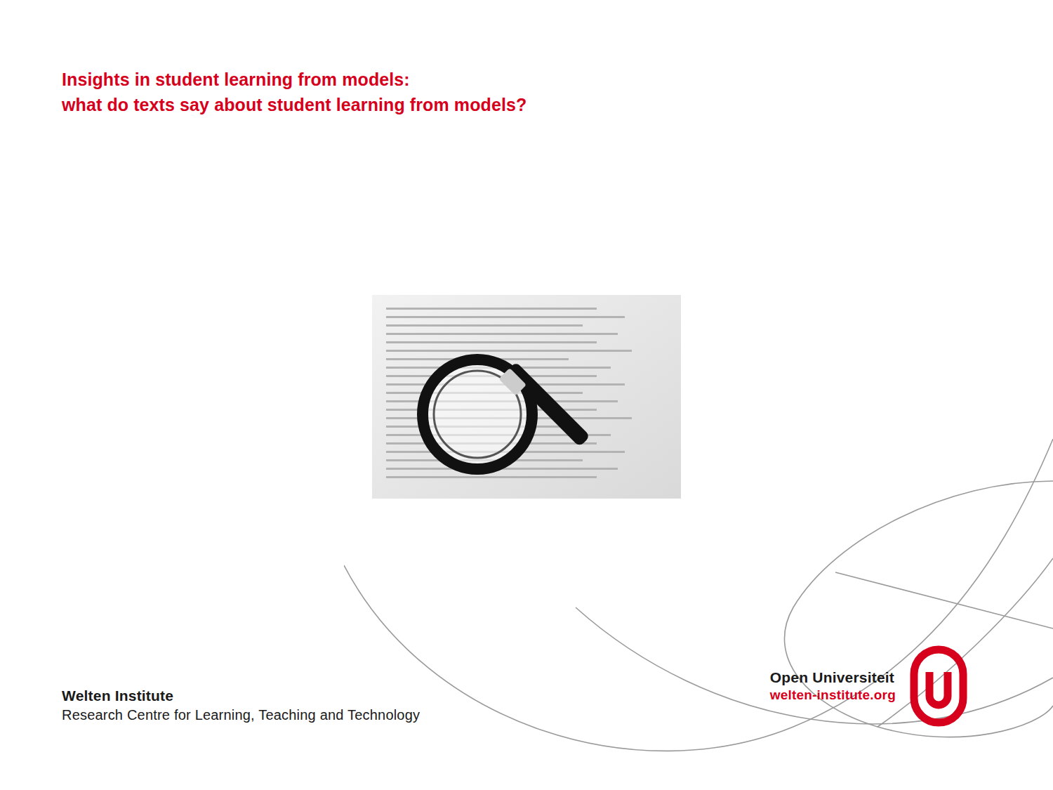Insights in student learning from models:
what do texts say about student learning from models?
Welten Institute
Research Centre for Learning, Teaching and Technology
Open Universiteit
welten-institute.org